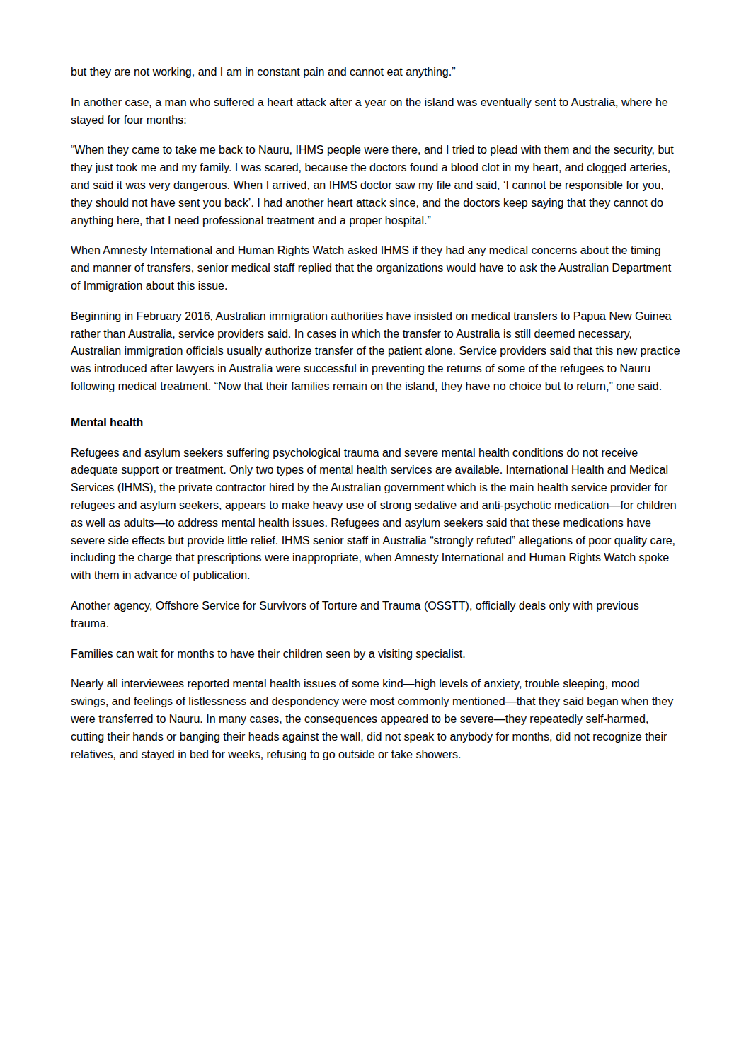but they are not working, and I am in constant pain and cannot eat anything.”
In another case, a man who suffered a heart attack after a year on the island was eventually sent to Australia, where he stayed for four months:
“When they came to take me back to Nauru, IHMS people were there, and I tried to plead with them and the security, but they just took me and my family. I was scared, because the doctors found a blood clot in my heart, and clogged arteries, and said it was very dangerous. When I arrived, an IHMS doctor saw my file and said, ‘I cannot be responsible for you, they should not have sent you back’. I had another heart attack since, and the doctors keep saying that they cannot do anything here, that I need professional treatment and a proper hospital.”
When Amnesty International and Human Rights Watch asked IHMS if they had any medical concerns about the timing and manner of transfers, senior medical staff replied that the organizations would have to ask the Australian Department of Immigration about this issue.
Beginning in February 2016, Australian immigration authorities have insisted on medical transfers to Papua New Guinea rather than Australia, service providers said. In cases in which the transfer to Australia is still deemed necessary, Australian immigration officials usually authorize transfer of the patient alone. Service providers said that this new practice was introduced after lawyers in Australia were successful in preventing the returns of some of the refugees to Nauru following medical treatment. “Now that their families remain on the island, they have no choice but to return,” one said.
Mental health
Refugees and asylum seekers suffering psychological trauma and severe mental health conditions do not receive adequate support or treatment. Only two types of mental health services are available. International Health and Medical Services (IHMS), the private contractor hired by the Australian government which is the main health service provider for refugees and asylum seekers, appears to make heavy use of strong sedative and anti-psychotic medication—for children as well as adults—to address mental health issues. Refugees and asylum seekers said that these medications have severe side effects but provide little relief. IHMS senior staff in Australia “strongly refuted” allegations of poor quality care, including the charge that prescriptions were inappropriate, when Amnesty International and Human Rights Watch spoke with them in advance of publication.
Another agency, Offshore Service for Survivors of Torture and Trauma (OSSTT), officially deals only with previous trauma.
Families can wait for months to have their children seen by a visiting specialist.
Nearly all interviewees reported mental health issues of some kind—high levels of anxiety, trouble sleeping, mood swings, and feelings of listlessness and despondency were most commonly mentioned—that they said began when they were transferred to Nauru. In many cases, the consequences appeared to be severe—they repeatedly self-harmed, cutting their hands or banging their heads against the wall, did not speak to anybody for months, did not recognize their relatives, and stayed in bed for weeks, refusing to go outside or take showers.